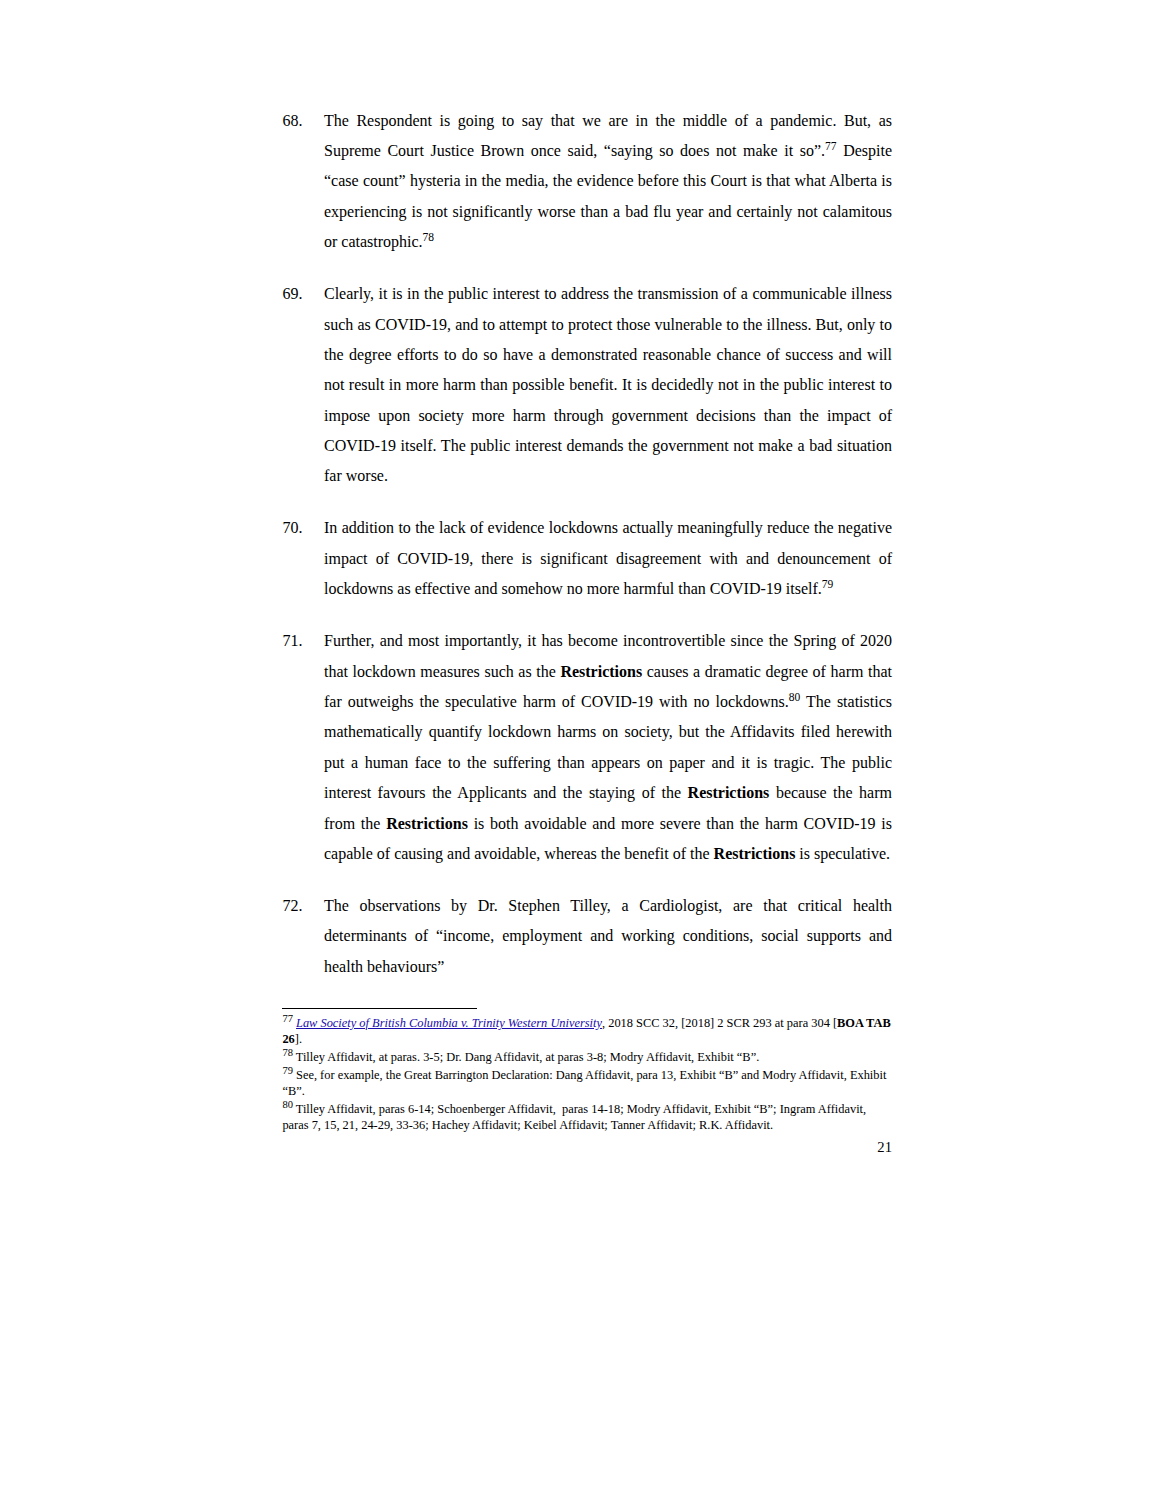68. The Respondent is going to say that we are in the middle of a pandemic. But, as Supreme Court Justice Brown once said, “saying so does not make it so”.77 Despite “case count” hysteria in the media, the evidence before this Court is that what Alberta is experiencing is not significantly worse than a bad flu year and certainly not calamitous or catastrophic.78
69. Clearly, it is in the public interest to address the transmission of a communicable illness such as COVID-19, and to attempt to protect those vulnerable to the illness. But, only to the degree efforts to do so have a demonstrated reasonable chance of success and will not result in more harm than possible benefit. It is decidedly not in the public interest to impose upon society more harm through government decisions than the impact of COVID-19 itself. The public interest demands the government not make a bad situation far worse.
70. In addition to the lack of evidence lockdowns actually meaningfully reduce the negative impact of COVID-19, there is significant disagreement with and denouncement of lockdowns as effective and somehow no more harmful than COVID-19 itself.79
71. Further, and most importantly, it has become incontrovertible since the Spring of 2020 that lockdown measures such as the Restrictions causes a dramatic degree of harm that far outweighs the speculative harm of COVID-19 with no lockdowns.80 The statistics mathematically quantify lockdown harms on society, but the Affidavits filed herewith put a human face to the suffering than appears on paper and it is tragic. The public interest favours the Applicants and the staying of the Restrictions because the harm from the Restrictions is both avoidable and more severe than the harm COVID-19 is capable of causing and avoidable, whereas the benefit of the Restrictions is speculative.
72. The observations by Dr. Stephen Tilley, a Cardiologist, are that critical health determinants of “income, employment and working conditions, social supports and health behaviours”
77 Law Society of British Columbia v. Trinity Western University, 2018 SCC 32, [2018] 2 SCR 293 at para 304 [BOA TAB 26].
78 Tilley Affidavit, at paras. 3-5; Dr. Dang Affidavit, at paras 3-8; Modry Affidavit, Exhibit “B”.
79 See, for example, the Great Barrington Declaration: Dang Affidavit, para 13, Exhibit “B” and Modry Affidavit, Exhibit “B”.
80 Tilley Affidavit, paras 6-14; Schoenberger Affidavit, paras 14-18; Modry Affidavit, Exhibit “B”; Ingram Affidavit, paras 7, 15, 21, 24-29, 33-36; Hachey Affidavit; Keibel Affidavit; Tanner Affidavit; R.K. Affidavit.
21